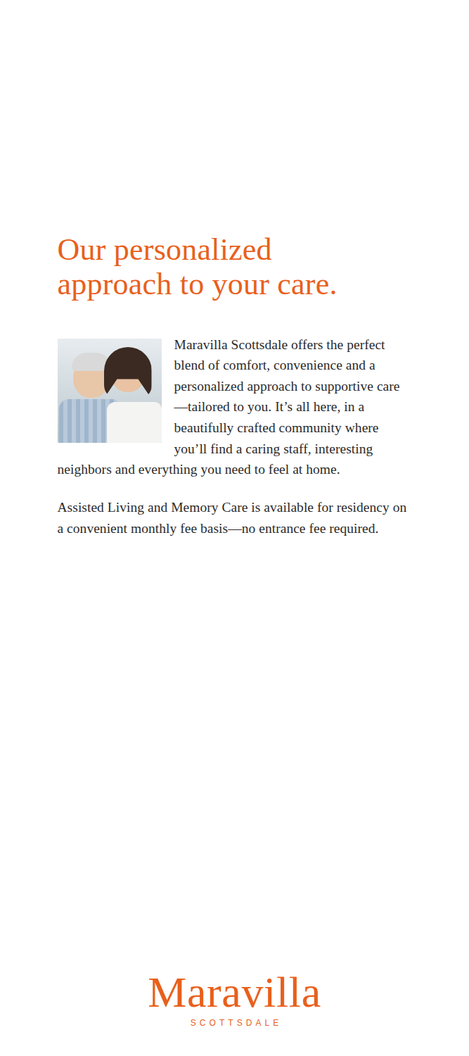Our personalized
approach to your care.
Maravilla Scottsdale offers the perfect blend of comfort, convenience and a personalized approach to supportive care—tailored to you. It’s all here, in a beautifully crafted community where you’ll find a caring staff, interesting neighbors and everything you need to feel at home.
Assisted Living and Memory Care is available for residency on a convenient monthly fee basis—no entrance fee required.
Maravilla
Scottsdale